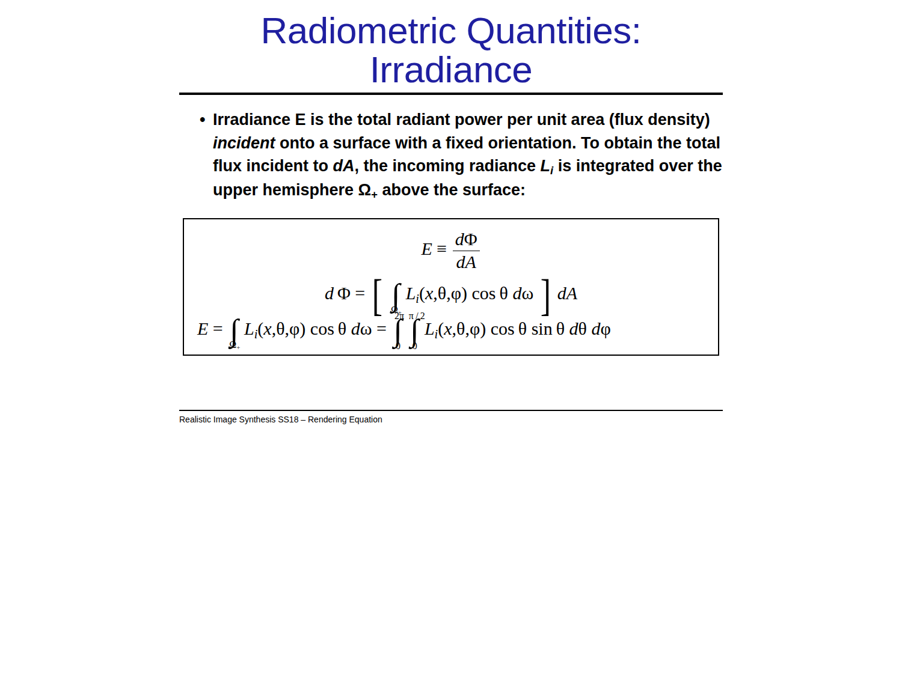Radiometric Quantities: Irradiance
Irradiance E is the total radiant power per unit area (flux density) incident onto a surface with a fixed orientation. To obtain the total flux incident to dA, the incoming radiance Li is integrated over the upper hemisphere Ω+ above the surface:
E ≡ d Φ dA
d Φ = [ ∫Ω+ Li(x,θ,φ) cos θ dω ] dA
E = ∫Ω+ Li(x,θ,φ) cos θ dω = ∫2π 0 ∫π / 20 Li(x,θ,φ) cos θ sin θ dθ dφ
Realistic Image Synthesis SS18 – Rendering Equation